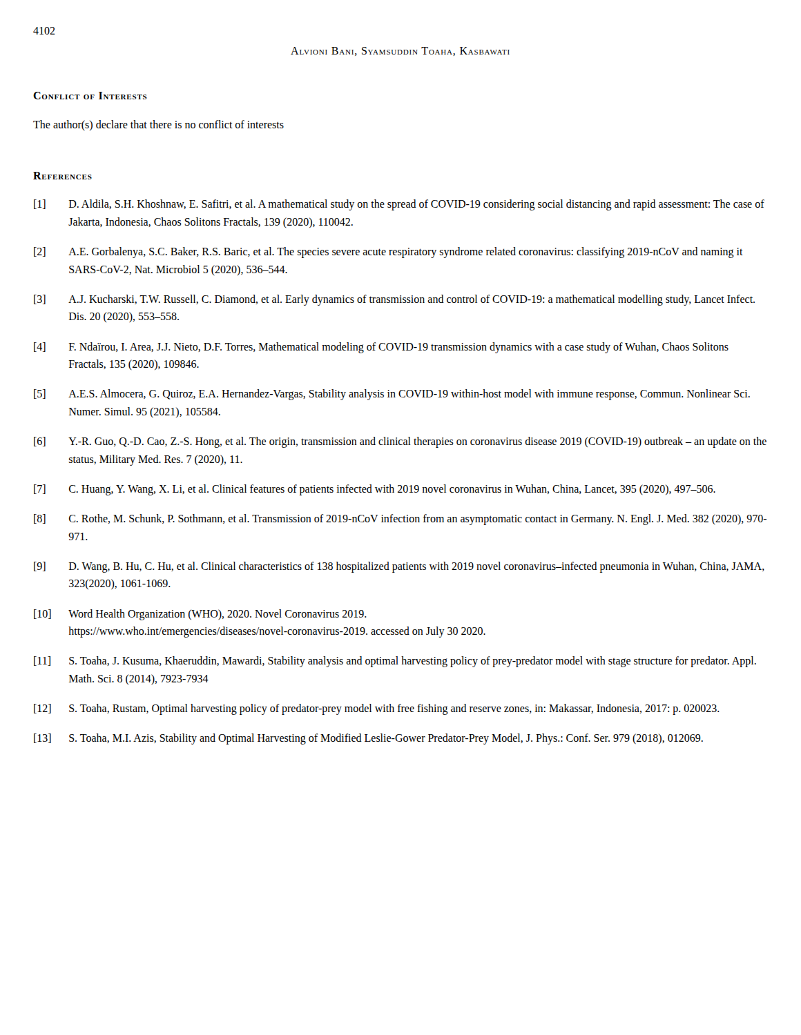4102
Alvioni Bani, Syamsuddin Toaha, Kasbawati
Conflict of Interests
The author(s) declare that there is no conflict of interests
References
D. Aldila, S.H. Khoshnaw, E. Safitri, et al. A mathematical study on the spread of COVID-19 considering social distancing and rapid assessment: The case of Jakarta, Indonesia, Chaos Solitons Fractals, 139 (2020), 110042.
A.E. Gorbalenya, S.C. Baker, R.S. Baric, et al. The species severe acute respiratory syndrome related coronavirus: classifying 2019-nCoV and naming it SARS-CoV-2, Nat. Microbiol 5 (2020), 536–544.
A.J. Kucharski, T.W. Russell, C. Diamond, et al. Early dynamics of transmission and control of COVID-19: a mathematical modelling study, Lancet Infect. Dis. 20 (2020), 553–558.
F. Ndaïrou, I. Area, J.J. Nieto, D.F. Torres, Mathematical modeling of COVID-19 transmission dynamics with a case study of Wuhan, Chaos Solitons Fractals, 135 (2020), 109846.
A.E.S. Almocera, G. Quiroz, E.A. Hernandez-Vargas, Stability analysis in COVID-19 within-host model with immune response, Commun. Nonlinear Sci. Numer. Simul. 95 (2021), 105584.
Y.-R. Guo, Q.-D. Cao, Z.-S. Hong, et al. The origin, transmission and clinical therapies on coronavirus disease 2019 (COVID-19) outbreak – an update on the status, Military Med. Res. 7 (2020), 11.
C. Huang, Y. Wang, X. Li, et al. Clinical features of patients infected with 2019 novel coronavirus in Wuhan, China, Lancet, 395 (2020), 497–506.
C. Rothe, M. Schunk, P. Sothmann, et al. Transmission of 2019-nCoV infection from an asymptomatic contact in Germany. N. Engl. J. Med. 382 (2020), 970-971.
D. Wang, B. Hu, C. Hu, et al. Clinical characteristics of 138 hospitalized patients with 2019 novel coronavirus–infected pneumonia in Wuhan, China, JAMA, 323(2020), 1061-1069.
Word Health Organization (WHO), 2020. Novel Coronavirus 2019.
https://www.who.int/emergencies/diseases/novel-coronavirus-2019. accessed on July 30 2020.
S. Toaha, J. Kusuma, Khaeruddin, Mawardi, Stability analysis and optimal harvesting policy of prey-predator model with stage structure for predator. Appl. Math. Sci. 8 (2014), 7923-7934
S. Toaha, Rustam, Optimal harvesting policy of predator-prey model with free fishing and reserve zones, in: Makassar, Indonesia, 2017: p. 020023.
S. Toaha, M.I. Azis, Stability and Optimal Harvesting of Modified Leslie-Gower Predator-Prey Model, J. Phys.: Conf. Ser. 979 (2018), 012069.